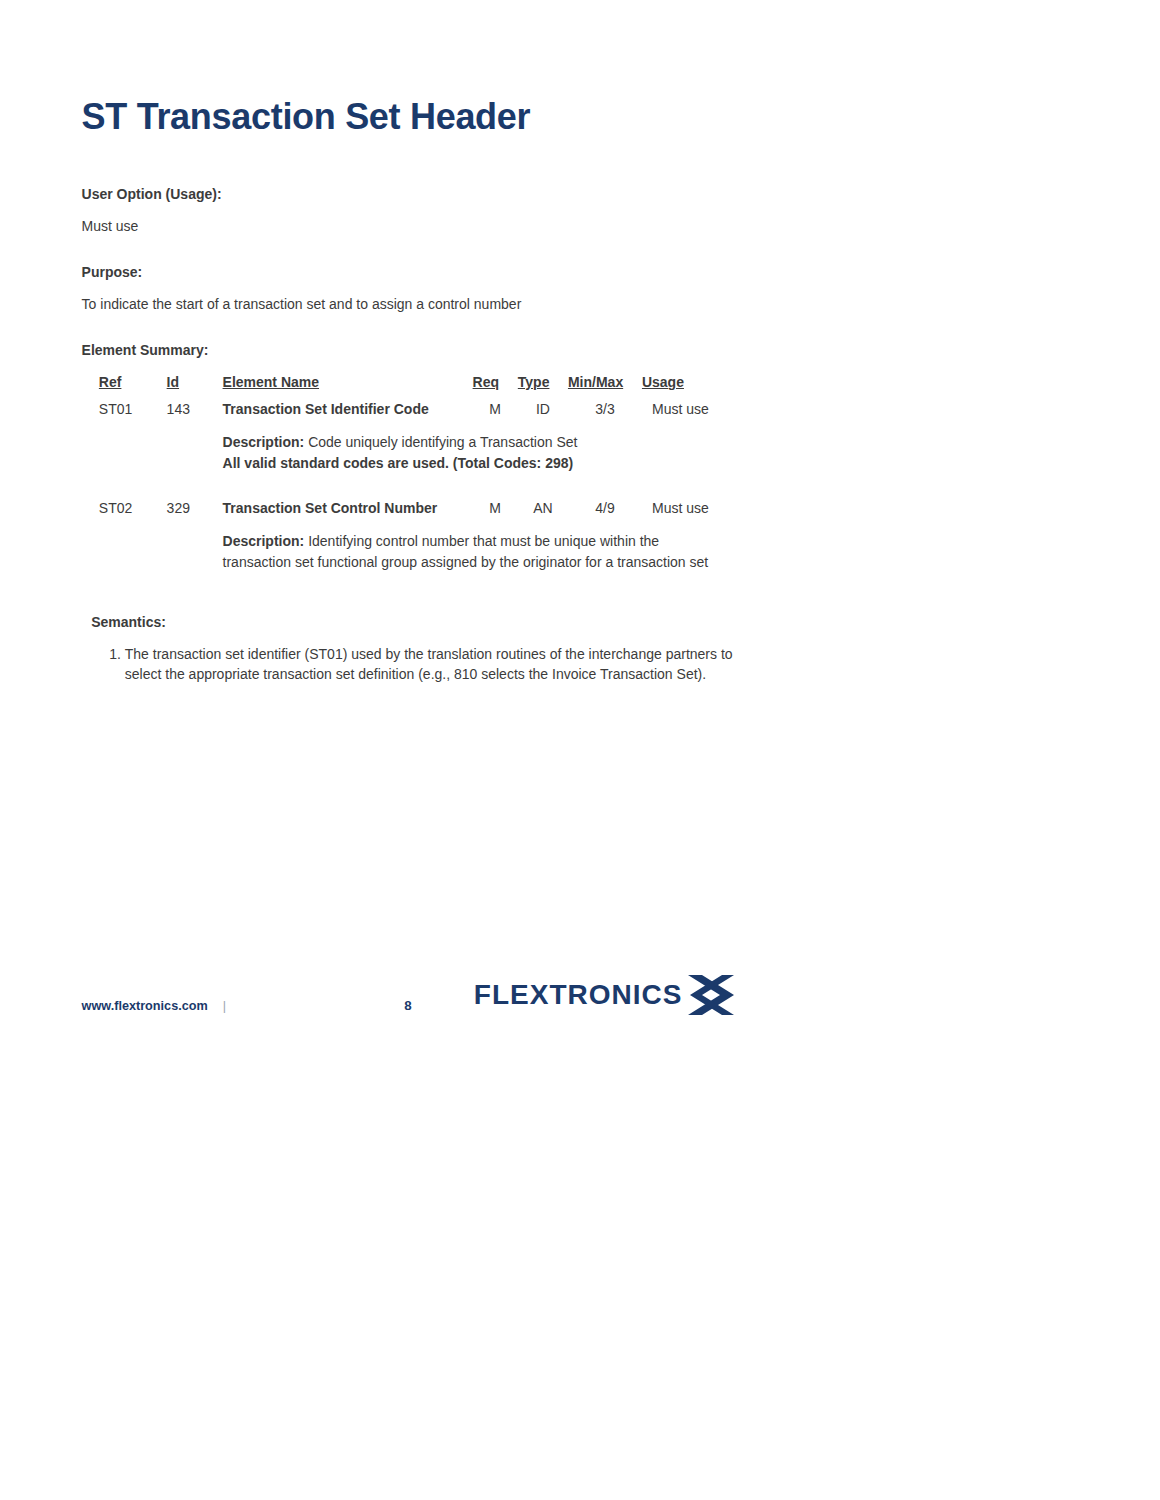ST Transaction Set Header
User Option (Usage):
Must use
Purpose:
To indicate the start of a transaction set and to assign a control number
Element Summary:
| Ref | Id | Element Name | Req | Type | Min/Max | Usage |
| --- | --- | --- | --- | --- | --- | --- |
| ST01 | 143 | Transaction Set Identifier Code | M | ID | 3/3 | Must use |
| | | Description: Code uniquely identifying a Transaction Set All valid standard codes are used. (Total Codes: 298) |
| ST02 | 329 | Transaction Set Control Number | M | AN | 4/9 | Must use |
| | | Description: Identifying control number that must be unique within the transaction set functional group assigned by the originator for a transaction set |
Semantics:
The transaction set identifier (ST01) used by the translation routines of the interchange partners to select the appropriate transaction set definition (e.g., 810 selects the Invoice Transaction Set).
www.flextronics.com |
FLEXTRONICS
8